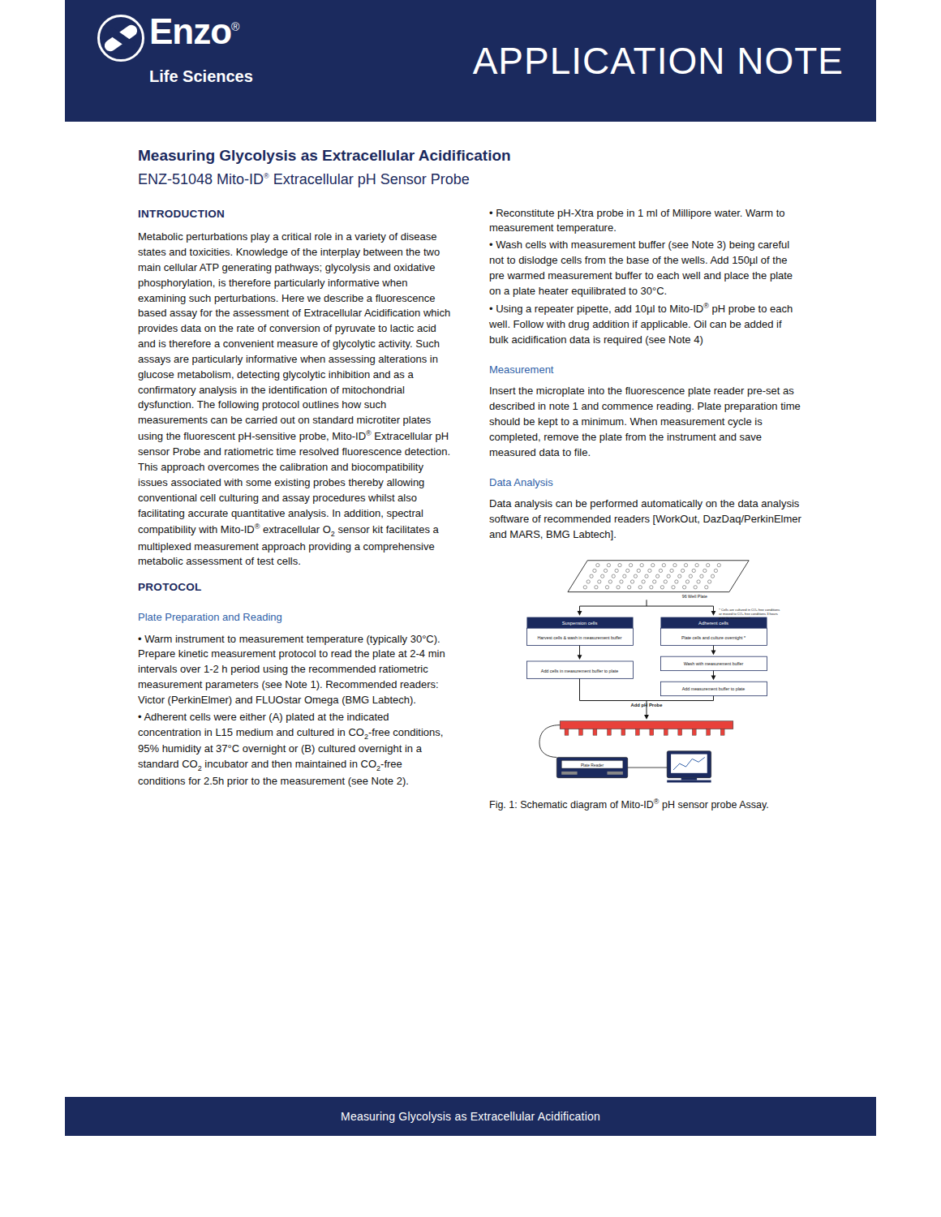Enzo®
Life Sciences
APPLICATION NOTE
Measuring Glycolysis as Extracellular Acidification
ENZ-51048 Mito-ID® Extracellular pH Sensor Probe
INTRODUCTION
Metabolic perturbations play a critical role in a variety of disease states and toxicities. Knowledge of the interplay between the two main cellular ATP generating pathways; glycolysis and oxidative phosphorylation, is therefore particularly informative when examining such perturbations. Here we describe a fluorescence based assay for the assessment of Extracellular Acidification which provides data on the rate of conversion of pyruvate to lactic acid and is therefore a convenient measure of glycolytic activity. Such assays are particularly informative when assessing alterations in glucose metabolism, detecting glycolytic inhibition and as a confirmatory analysis in the identification of mitochondrial dysfunction. The following protocol outlines how such measurements can be carried out on standard microtiter plates using the fluorescent pH-sensitive probe, Mito-ID® Extracellular pH sensor Probe and ratiometric time resolved fluorescence detection. This approach overcomes the calibration and biocompatibility issues associated with some existing probes thereby allowing conventional cell culturing and assay procedures whilst also facilitating accurate quantitative analysis. In addition, spectral compatibility with Mito-ID® extracellular O2 sensor kit facilitates a multiplexed measurement approach providing a comprehensive metabolic assessment of test cells.
PROTOCOL
Plate Preparation and Reading
• Warm instrument to measurement temperature (typically 30°C). Prepare kinetic measurement protocol to read the plate at 2-4 min intervals over 1-2 h period using the recommended ratiometric measurement parameters (see Note 1). Recommended readers: Victor (PerkinElmer) and FLUOstar Omega (BMG Labtech).
• Adherent cells were either (A) plated at the indicated concentration in L15 medium and cultured in CO2-free conditions, 95% humidity at 37°C overnight or (B) cultured overnight in a standard CO2 incubator and then maintained in CO2-free conditions for 2.5h prior to the measurement (see Note 2).
• Reconstitute pH-Xtra probe in 1 ml of Millipore water. Warm to measurement temperature.
• Wash cells with measurement buffer (see Note 3) being careful not to dislodge cells from the base of the wells. Add 150µl of the pre warmed measurement buffer to each well and place the plate on a plate heater equilibrated to 30°C.
• Using a repeater pipette, add 10µl to Mito-ID® pH probe to each well. Follow with drug addition if applicable. Oil can be added if bulk acidification data is required (see Note 4)
Measurement
Insert the microplate into the fluorescence plate reader pre-set as described in note 1 and commence reading. Plate preparation time should be kept to a minimum. When measurement cycle is completed, remove the plate from the instrument and save measured data to file.
Data Analysis
Data analysis can be performed automatically on the data analysis software of recommended readers [WorkOut, DazDaq/PerkinElmer and MARS, BMG Labtech].
96 Well Plate Suspension cells Harvest cells & wash in measurement buffer Add cells in measurement buffer to plate Adherent cells Plate cells and culture overnight * Wash with measurement buffer Add measurement buffer to plate * Cells are cultured in CO₂ free conditions or moved to CO₂ free conditions 3 hours prior to measurement Add pH Probe Plate Reader
Fig. 1: Schematic diagram of Mito-ID® pH sensor probe Assay.
Measuring Glycolysis as Extracellular Acidification